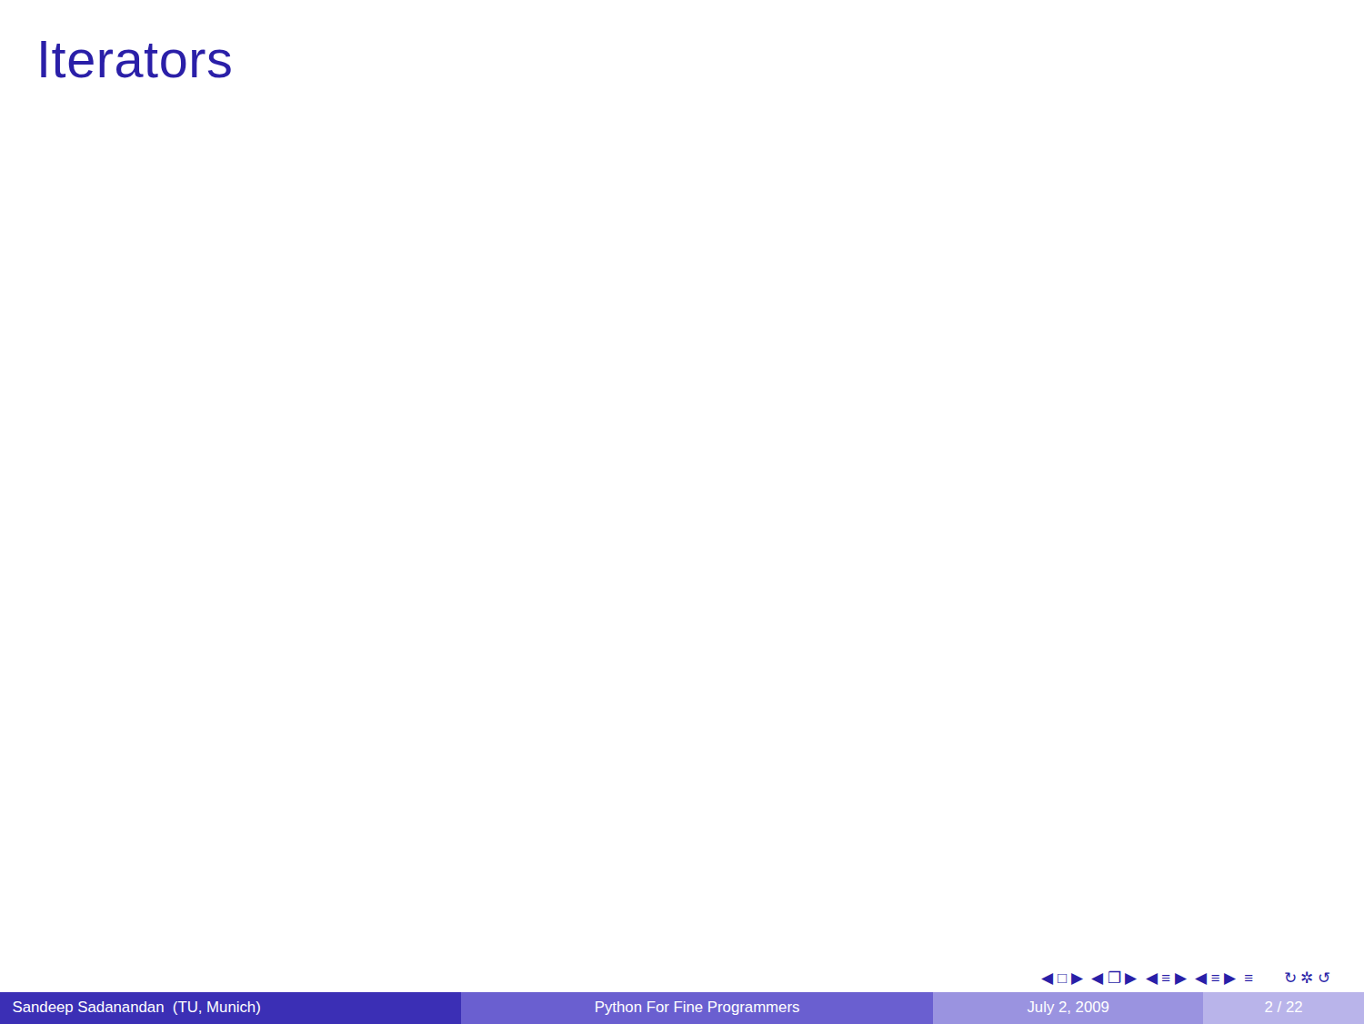Iterators
◀ □ ▶ ◀ ❐ ▶ ◀ ≡ ▶ ◀ ≡ ▶ ≡ ↻ ✲ ↺
Sandeep Sadanandan (TU, Munich)
Python For Fine Programmers
July 2, 2009
2 / 22